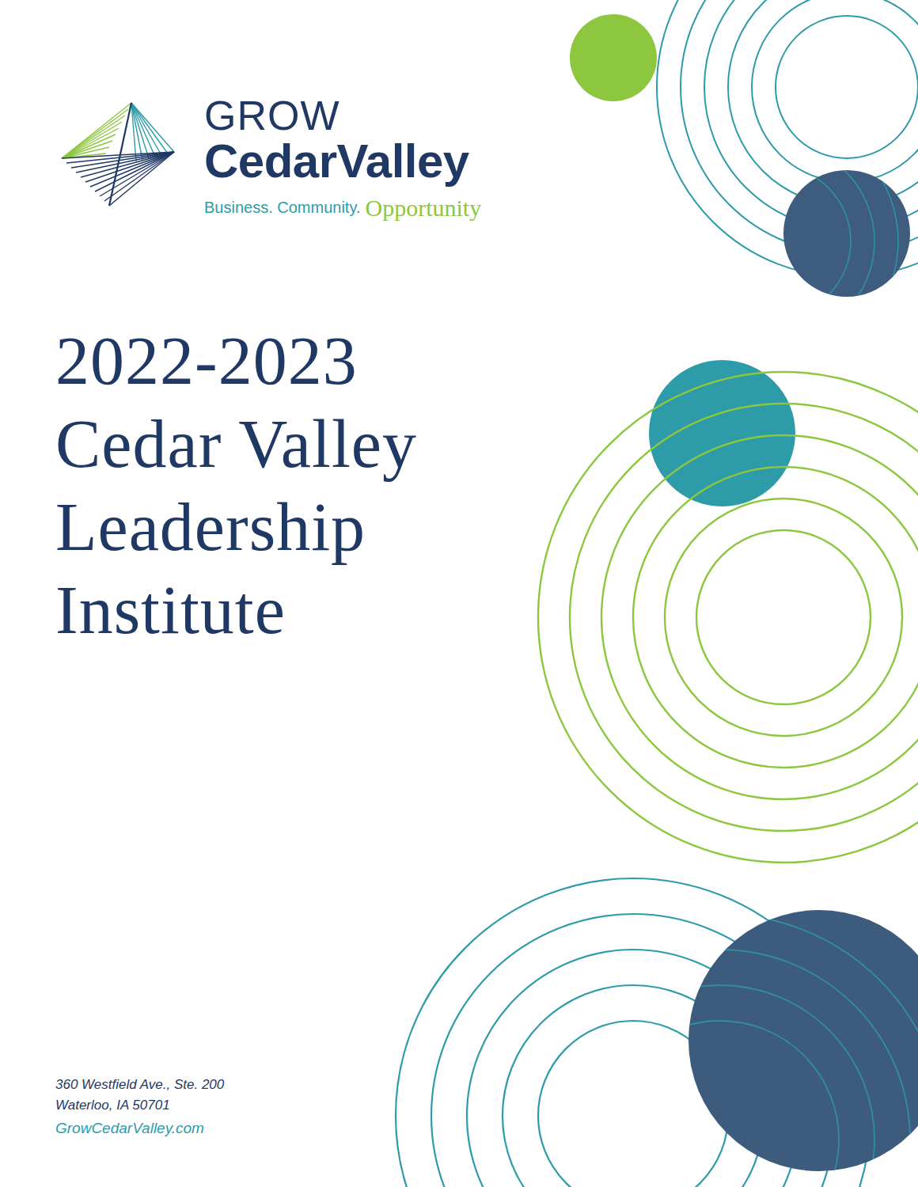GROW CedarValley Business. Community. Opportunity
2022-2023 Cedar Valley Leadership Institute
360 Westfield Ave., Ste. 200
Waterloo, IA 50701
GrowCedarValley.com